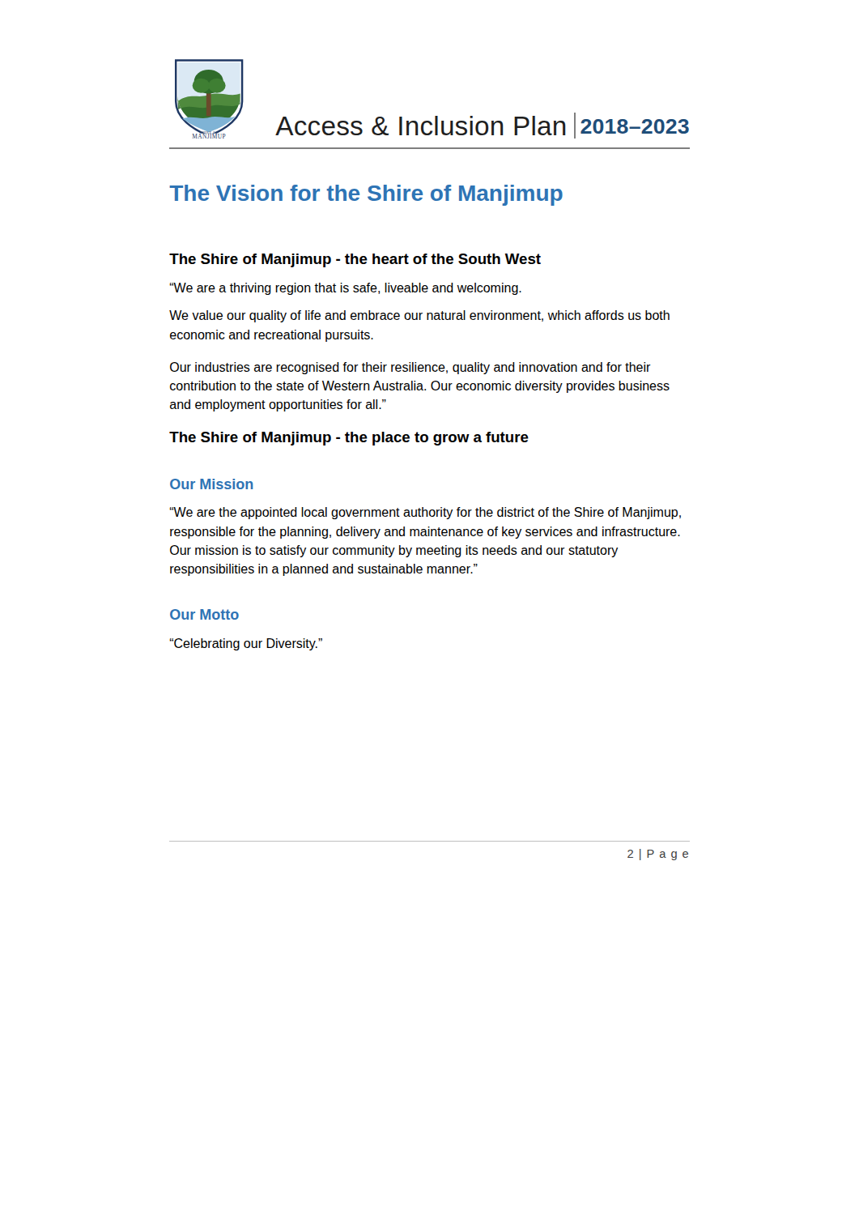MANJIMUP SHIRE OF
Access & Inclusion Plan 2018–2023
The Vision for the Shire of Manjimup
The Shire of Manjimup - the heart of the South West
“We are a thriving region that is safe, liveable and welcoming.
We value our quality of life and embrace our natural environment, which affords us both economic and recreational pursuits.
Our industries are recognised for their resilience, quality and innovation and for their contribution to the state of Western Australia. Our economic diversity provides business and employment opportunities for all.”
The Shire of Manjimup - the place to grow a future
Our Mission
“We are the appointed local government authority for the district of the Shire of Manjimup, responsible for the planning, delivery and maintenance of key services and infrastructure. Our mission is to satisfy our community by meeting its needs and our statutory responsibilities in a planned and sustainable manner.”
Our Motto
“Celebrating our Diversity.”
2 | P a g e